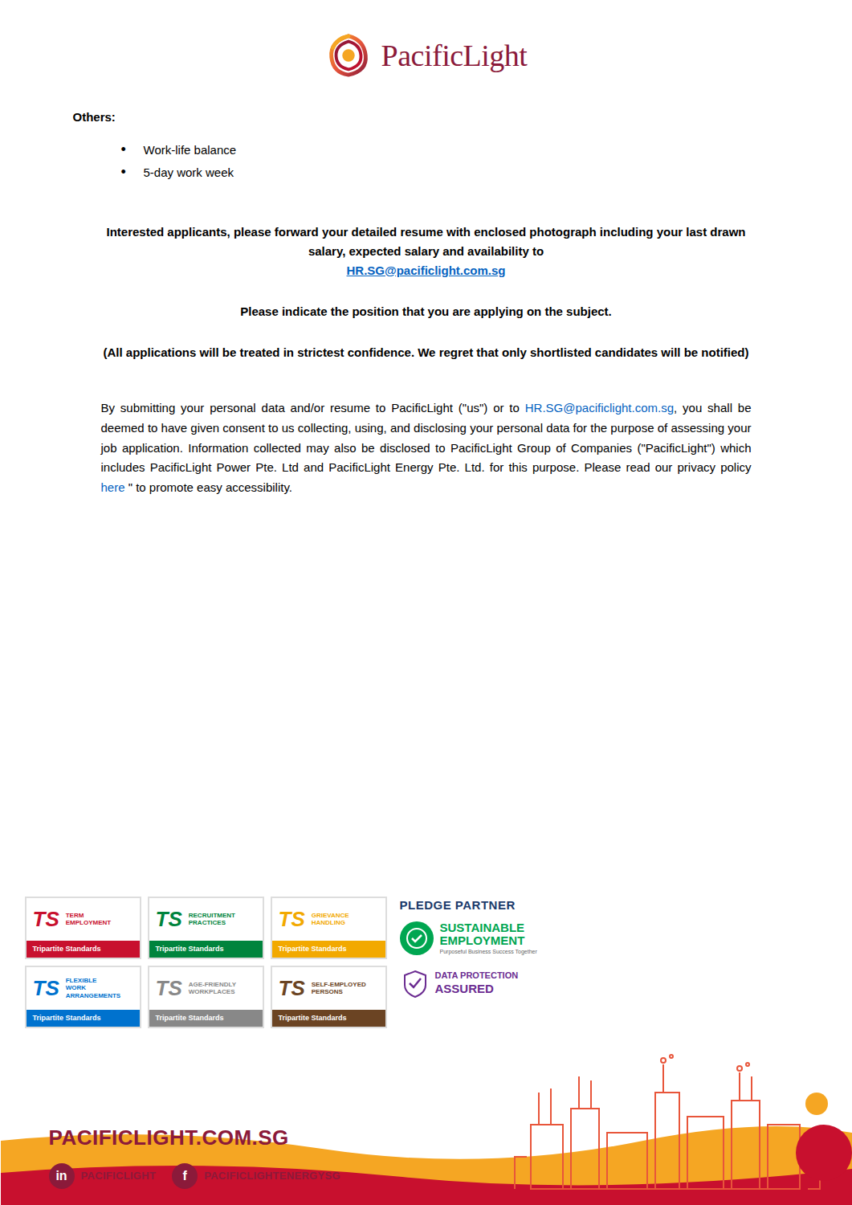PacificLight
Others:
Work-life balance
5-day work week
Interested applicants, please forward your detailed resume with enclosed photograph including your last drawn salary, expected salary and availability to
HR.SG@pacificlight.com.sg
Please indicate the position that you are applying on the subject.
(All applications will be treated in strictest confidence. We regret that only shortlisted candidates will be notified)
By submitting your personal data and/or resume to PacificLight ("us") or to HR.SG@pacificlight.com.sg, you shall be deemed to have given consent to us collecting, using, and disclosing your personal data for the purpose of assessing your job application. Information collected may also be disclosed to PacificLight Group of Companies ("PacificLight") which includes PacificLight Power Pte. Ltd and PacificLight Energy Pte. Ltd. for this purpose. Please read our privacy policy here " to promote easy accessibility.
TS
TERM
EMPLOYMENT
Tripartite Standards
TS
RECRUITMENT
PRACTICES
Tripartite Standards
TS
GRIEVANCE
HANDLING
Tripartite Standards
TS
FLEXIBLE
WORK
ARRANGEMENTS
Tripartite Standards
TS
AGE-FRIENDLY
WORKPLACES
Tripartite Standards
TS
SELF-EMPLOYED
PERSONS
Tripartite Standards
PLEDGE PARTNER
SUSTAINABLE
EMPLOYMENT
Purposeful Business Success Together
DATA PROTECTION
ASSURED
PACIFICLIGHT.COM.SG
in
PACIFICLIGHT
f
PACIFICLIGHTENERGYSG